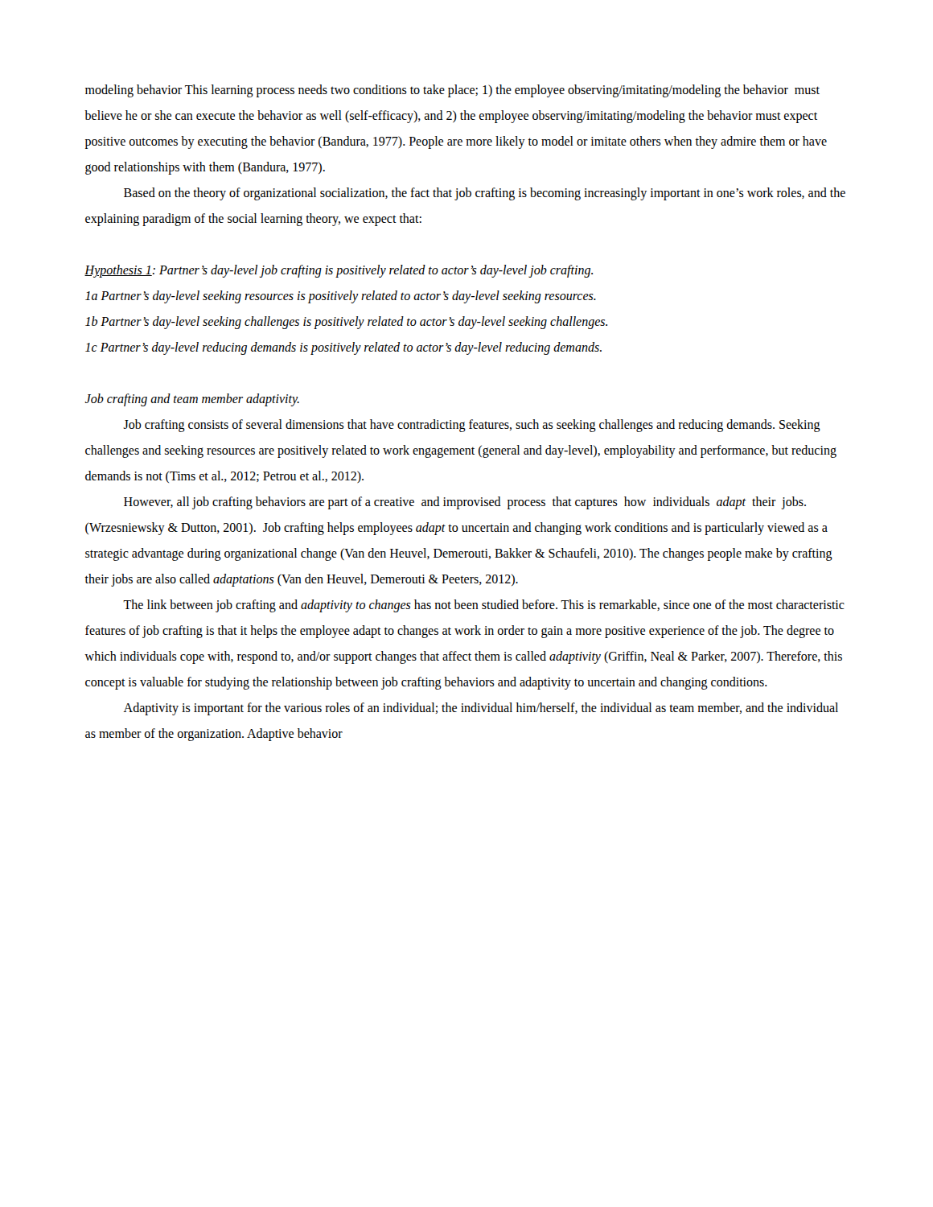modeling behavior This learning process needs two conditions to take place; 1) the employee observing/imitating/modeling the behavior must believe he or she can execute the behavior as well (self-efficacy), and 2) the employee observing/imitating/modeling the behavior must expect positive outcomes by executing the behavior (Bandura, 1977). People are more likely to model or imitate others when they admire them or have good relationships with them (Bandura, 1977).
Based on the theory of organizational socialization, the fact that job crafting is becoming increasingly important in one’s work roles, and the explaining paradigm of the social learning theory, we expect that:
Hypothesis 1: Partner’s day-level job crafting is positively related to actor’s day-level job crafting.
1a Partner’s day-level seeking resources is positively related to actor’s day-level seeking resources.
1b Partner’s day-level seeking challenges is positively related to actor’s day-level seeking challenges.
1c Partner’s day-level reducing demands is positively related to actor’s day-level reducing demands.
Job crafting and team member adaptivity.
Job crafting consists of several dimensions that have contradicting features, such as seeking challenges and reducing demands. Seeking challenges and seeking resources are positively related to work engagement (general and day-level), employability and performance, but reducing demands is not (Tims et al., 2012; Petrou et al., 2012).
However, all job crafting behaviors are part of a creative and improvised process that captures how individuals adapt their jobs. (Wrzesniewsky & Dutton, 2001). Job crafting helps employees adapt to uncertain and changing work conditions and is particularly viewed as a strategic advantage during organizational change (Van den Heuvel, Demerouti, Bakker & Schaufeli, 2010). The changes people make by crafting their jobs are also called adaptations (Van den Heuvel, Demerouti & Peeters, 2012).
The link between job crafting and adaptivity to changes has not been studied before. This is remarkable, since one of the most characteristic features of job crafting is that it helps the employee adapt to changes at work in order to gain a more positive experience of the job. The degree to which individuals cope with, respond to, and/or support changes that affect them is called adaptivity (Griffin, Neal & Parker, 2007). Therefore, this concept is valuable for studying the relationship between job crafting behaviors and adaptivity to uncertain and changing conditions.
Adaptivity is important for the various roles of an individual; the individual him/herself, the individual as team member, and the individual as member of the organization. Adaptive behavior